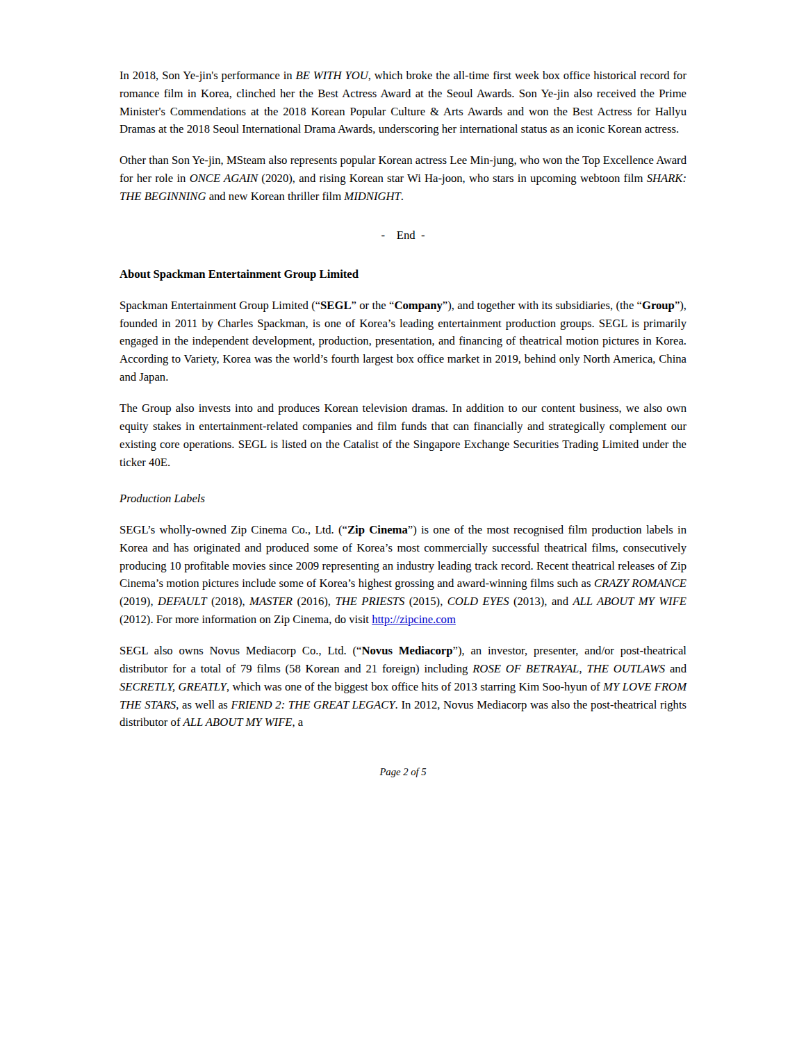In 2018, Son Ye-jin's performance in BE WITH YOU, which broke the all-time first week box office historical record for romance film in Korea, clinched her the Best Actress Award at the Seoul Awards. Son Ye-jin also received the Prime Minister's Commendations at the 2018 Korean Popular Culture & Arts Awards and won the Best Actress for Hallyu Dramas at the 2018 Seoul International Drama Awards, underscoring her international status as an iconic Korean actress.
Other than Son Ye-jin, MSteam also represents popular Korean actress Lee Min-jung, who won the Top Excellence Award for her role in ONCE AGAIN (2020), and rising Korean star Wi Ha-joon, who stars in upcoming webtoon film SHARK: THE BEGINNING and new Korean thriller film MIDNIGHT.
- End -
About Spackman Entertainment Group Limited
Spackman Entertainment Group Limited (“SEGL” or the “Company”), and together with its subsidiaries, (the “Group”), founded in 2011 by Charles Spackman, is one of Korea’s leading entertainment production groups. SEGL is primarily engaged in the independent development, production, presentation, and financing of theatrical motion pictures in Korea. According to Variety, Korea was the world’s fourth largest box office market in 2019, behind only North America, China and Japan.
The Group also invests into and produces Korean television dramas. In addition to our content business, we also own equity stakes in entertainment-related companies and film funds that can financially and strategically complement our existing core operations. SEGL is listed on the Catalist of the Singapore Exchange Securities Trading Limited under the ticker 40E.
Production Labels
SEGL’s wholly-owned Zip Cinema Co., Ltd. (“Zip Cinema”) is one of the most recognised film production labels in Korea and has originated and produced some of Korea’s most commercially successful theatrical films, consecutively producing 10 profitable movies since 2009 representing an industry leading track record. Recent theatrical releases of Zip Cinema’s motion pictures include some of Korea’s highest grossing and award-winning films such as CRAZY ROMANCE (2019), DEFAULT (2018), MASTER (2016), THE PRIESTS (2015), COLD EYES (2013), and ALL ABOUT MY WIFE (2012). For more information on Zip Cinema, do visit http://zipcine.com
SEGL also owns Novus Mediacorp Co., Ltd. (“Novus Mediacorp”), an investor, presenter, and/or post-theatrical distributor for a total of 79 films (58 Korean and 21 foreign) including ROSE OF BETRAYAL, THE OUTLAWS and SECRETLY, GREATLY, which was one of the biggest box office hits of 2013 starring Kim Soo-hyun of MY LOVE FROM THE STARS, as well as FRIEND 2: THE GREAT LEGACY. In 2012, Novus Mediacorp was also the post-theatrical rights distributor of ALL ABOUT MY WIFE, a
Page 2 of 5